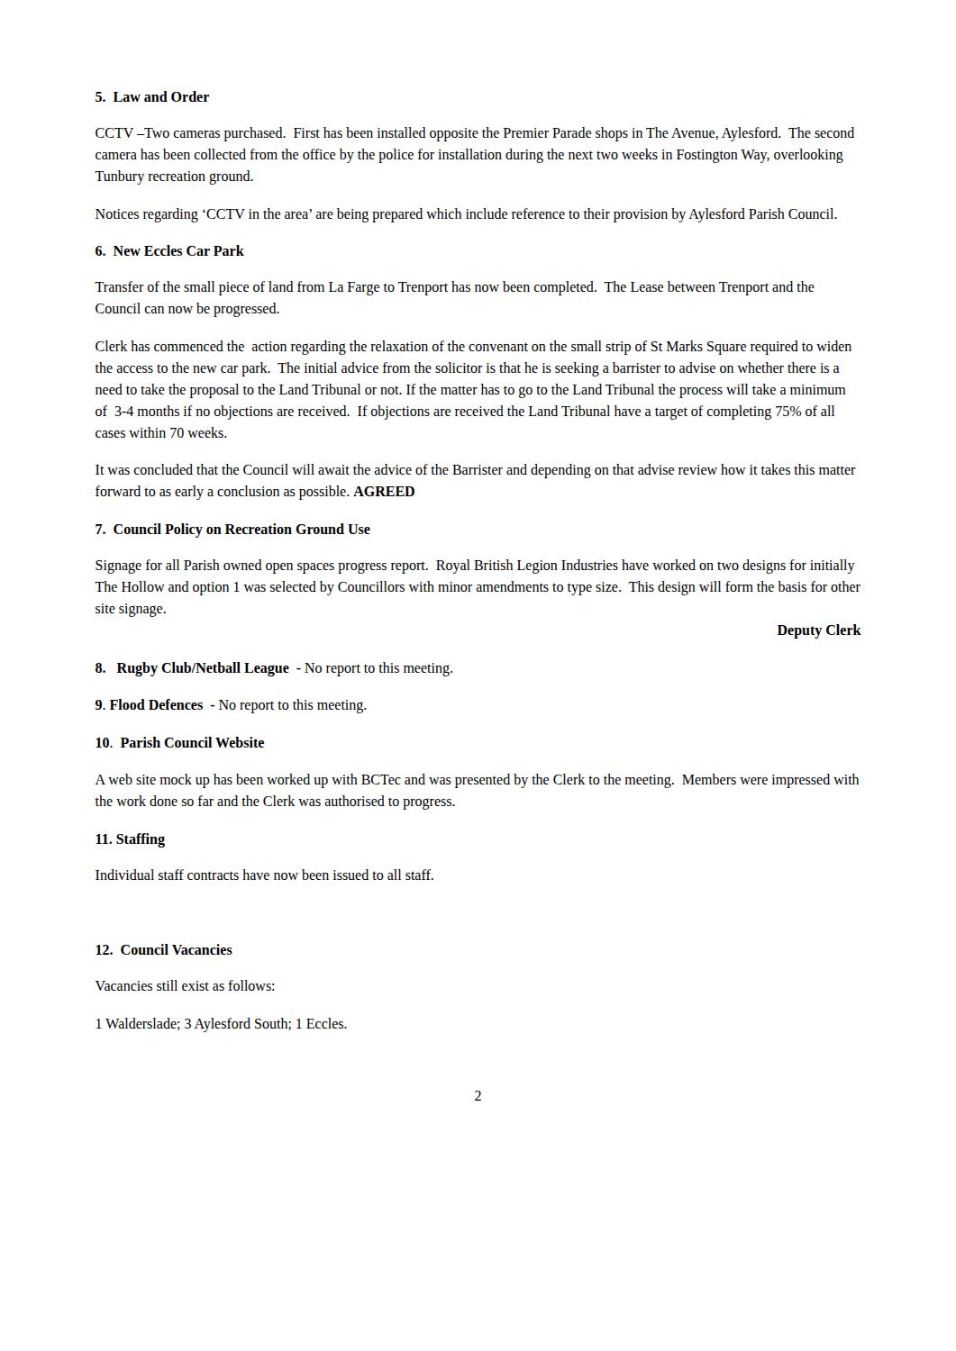5. Law and Order
CCTV –Two cameras purchased. First has been installed opposite the Premier Parade shops in The Avenue, Aylesford. The second camera has been collected from the office by the police for installation during the next two weeks in Fostington Way, overlooking Tunbury recreation ground.
Notices regarding ‘CCTV in the area’ are being prepared which include reference to their provision by Aylesford Parish Council.
6. New Eccles Car Park
Transfer of the small piece of land from La Farge to Trenport has now been completed. The Lease between Trenport and the Council can now be progressed.
Clerk has commenced the action regarding the relaxation of the convenant on the small strip of St Marks Square required to widen the access to the new car park. The initial advice from the solicitor is that he is seeking a barrister to advise on whether there is a need to take the proposal to the Land Tribunal or not. If the matter has to go to the Land Tribunal the process will take a minimum of 3-4 months if no objections are received. If objections are received the Land Tribunal have a target of completing 75% of all cases within 70 weeks.
It was concluded that the Council will await the advice of the Barrister and depending on that advise review how it takes this matter forward to as early a conclusion as possible. AGREED
7. Council Policy on Recreation Ground Use
Signage for all Parish owned open spaces progress report. Royal British Legion Industries have worked on two designs for initially The Hollow and option 1 was selected by Councillors with minor amendments to type size. This design will form the basis for other site signage.Deputy Clerk
8. Rugby Club/Netball League - No report to this meeting.
9. Flood Defences - No report to this meeting.
10. Parish Council Website
A web site mock up has been worked up with BCTec and was presented by the Clerk to the meeting. Members were impressed with the work done so far and the Clerk was authorised to progress.
11. Staffing
Individual staff contracts have now been issued to all staff.
12. Council Vacancies
Vacancies still exist as follows:
1 Walderslade; 3 Aylesford South; 1 Eccles.
2